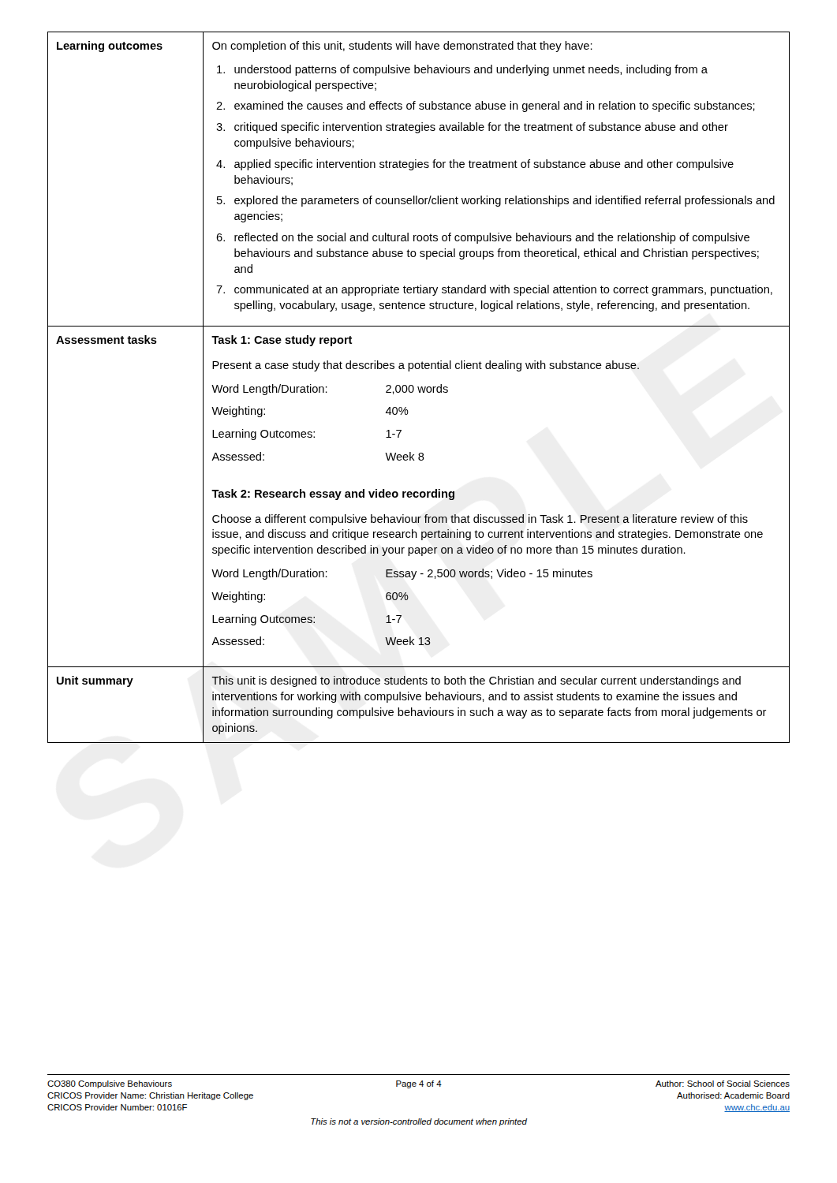SAMPLE
| Learning outcomes | On completion of this unit, students will have demonstrated that they have: understood patterns of compulsive behaviours and underlying unmet needs, including from a neurobiological perspective; examined the causes and effects of substance abuse in general and in relation to specific substances; critiqued specific intervention strategies available for the treatment of substance abuse and other compulsive behaviours; applied specific intervention strategies for the treatment of substance abuse and other compulsive behaviours; explored the parameters of counsellor/client working relationships and identified referral professionals and agencies; reflected on the social and cultural roots of compulsive behaviours and the relationship of compulsive behaviours and substance abuse to special groups from theoretical, ethical and Christian perspectives; and communicated at an appropriate tertiary standard with special attention to correct grammars, punctuation, spelling, vocabulary, usage, sentence structure, logical relations, style, referencing, and presentation. |
| Assessment tasks | Task 1: Case study report Present a case study that describes a potential client dealing with substance abuse. / Word Length/Duration: / 2,000 words / / Weighting: / 40% / / Learning Outcomes: / 1-7 / / Assessed: / Week 8 / Task 2: Research essay and video recording Choose a different compulsive behaviour from that discussed in Task 1. Present a literature review of this issue, and discuss and critique research pertaining to current interventions and strategies. Demonstrate one specific intervention described in your paper on a video of no more than 15 minutes duration. / Word Length/Duration: / Essay - 2,500 words; Video - 15 minutes / / Weighting: / 60% / / Learning Outcomes: / 1-7 / / Assessed: / Week 13 / |
| Unit summary | This unit is designed to introduce students to both the Christian and secular current understandings and interventions for working with compulsive behaviours, and to assist students to examine the issues and information surrounding compulsive behaviours in such a way as to separate facts from moral judgements or opinions. |
| CO380 Compulsive Behaviours CRICOS Provider Name: Christian Heritage College CRICOS Provider Number: 01016F | Page 4 of 4 | Author: School of Social Sciences Authorised: Academic Board www.chc.edu.au |
This is not a version-controlled document when printed